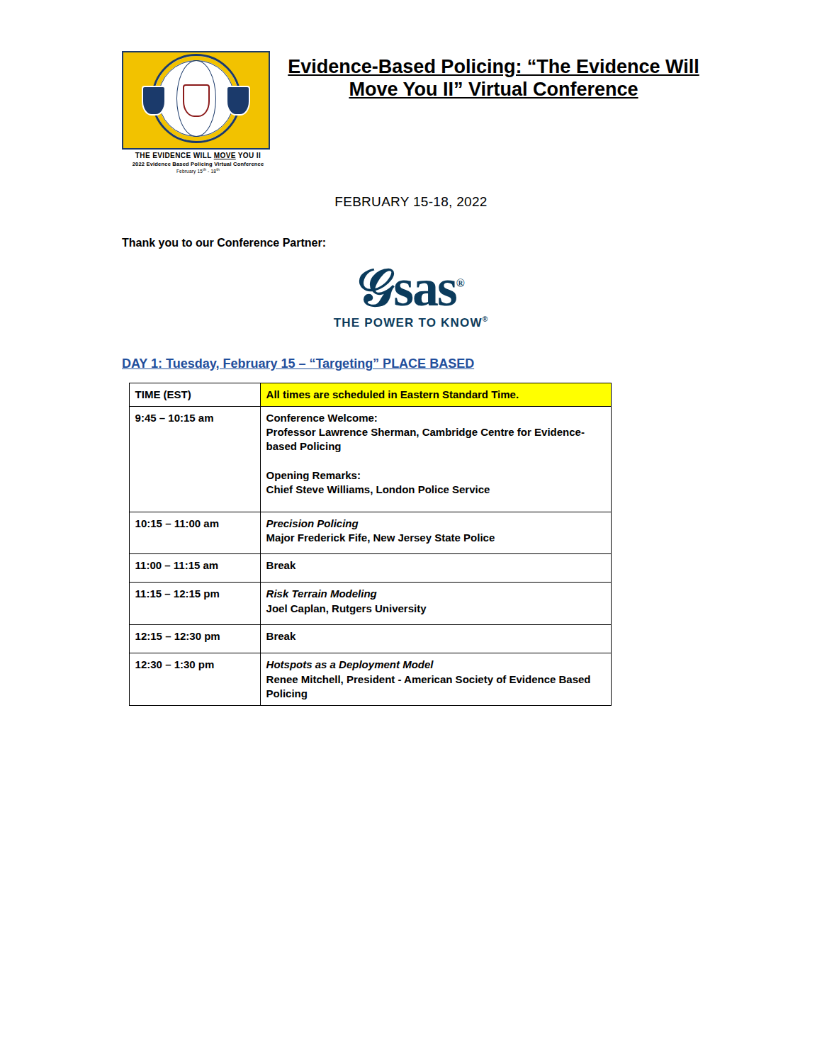THE EVIDENCE WILL MOVE YOU II
2022 Evidence Based Policing Virtual Conference
February 15th - 18th
Evidence-Based Policing: “The Evidence Will Move You II” Virtual Conference
FEBRUARY 15-18, 2022
Thank you to our Conference Partner:
𝒢sas®
THE POWER TO KNOW®
DAY 1: Tuesday, February 15 – “Targeting” PLACE BASED
| TIME (EST) | All times are scheduled in Eastern Standard Time. |
| --- | --- |
| 9:45 – 10:15 am | Conference Welcome: Professor Lawrence Sherman, Cambridge Centre for Evidence-based Policing Opening Remarks: Chief Steve Williams, London Police Service |
| 10:15 – 11:00 am | Precision Policing Major Frederick Fife, New Jersey State Police |
| 11:00 – 11:15 am | Break |
| 11:15 – 12:15 pm | Risk Terrain Modeling Joel Caplan, Rutgers University |
| 12:15 – 12:30 pm | Break |
| 12:30 – 1:30 pm | Hotspots as a Deployment Model Renee Mitchell, President - American Society of Evidence Based Policing |